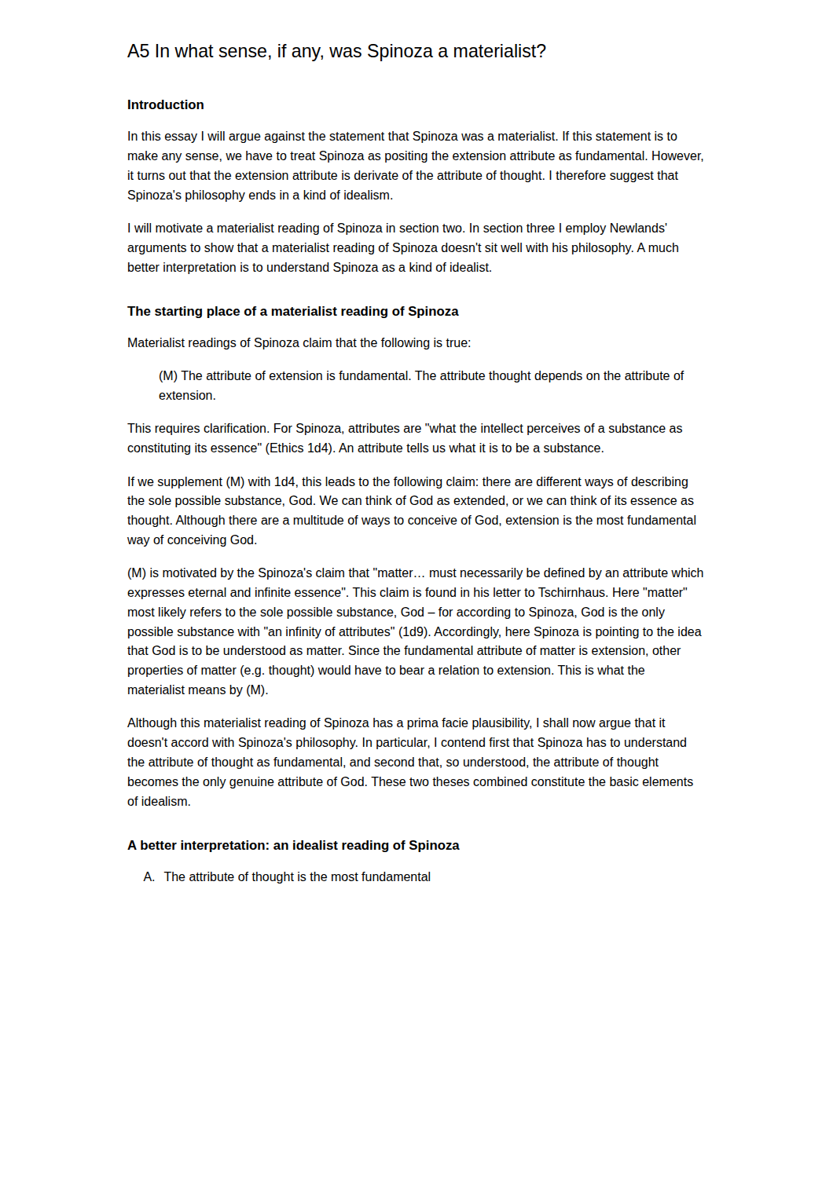A5 In what sense, if any, was Spinoza a materialist?
Introduction
In this essay I will argue against the statement that Spinoza was a materialist. If this statement is to make any sense, we have to treat Spinoza as positing the extension attribute as fundamental. However, it turns out that the extension attribute is derivate of the attribute of thought. I therefore suggest that Spinoza's philosophy ends in a kind of idealism.
I will motivate a materialist reading of Spinoza in section two. In section three I employ Newlands' arguments to show that a materialist reading of Spinoza doesn't sit well with his philosophy. A much better interpretation is to understand Spinoza as a kind of idealist.
The starting place of a materialist reading of Spinoza
Materialist readings of Spinoza claim that the following is true:
(M) The attribute of extension is fundamental. The attribute thought depends on the attribute of extension.
This requires clarification. For Spinoza, attributes are "what the intellect perceives of a substance as constituting its essence" (Ethics 1d4). An attribute tells us what it is to be a substance.
If we supplement (M) with 1d4, this leads to the following claim: there are different ways of describing the sole possible substance, God. We can think of God as extended, or we can think of its essence as thought. Although there are a multitude of ways to conceive of God, extension is the most fundamental way of conceiving God.
(M) is motivated by the Spinoza's claim that "matter… must necessarily be defined by an attribute which expresses eternal and infinite essence". This claim is found in his letter to Tschirnhaus. Here "matter" most likely refers to the sole possible substance, God – for according to Spinoza, God is the only possible substance with "an infinity of attributes" (1d9). Accordingly, here Spinoza is pointing to the idea that God is to be understood as matter. Since the fundamental attribute of matter is extension, other properties of matter (e.g. thought) would have to bear a relation to extension. This is what the materialist means by (M).
Although this materialist reading of Spinoza has a prima facie plausibility, I shall now argue that it doesn't accord with Spinoza's philosophy. In particular, I contend first that Spinoza has to understand the attribute of thought as fundamental, and second that, so understood, the attribute of thought becomes the only genuine attribute of God. These two theses combined constitute the basic elements of idealism.
A better interpretation: an idealist reading of Spinoza
The attribute of thought is the most fundamental